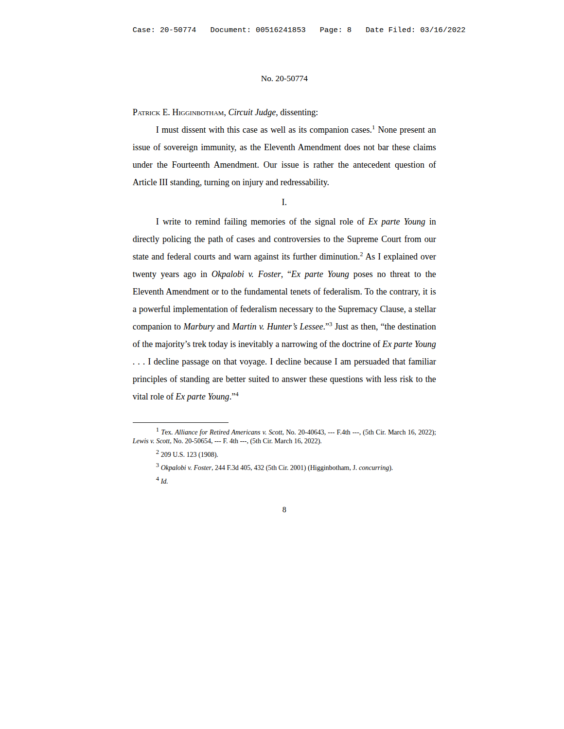Case: 20-50774 Document: 00516241853 Page: 8 Date Filed: 03/16/2022
No. 20-50774
Patrick E. Higginbotham, Circuit Judge, dissenting:
I must dissent with this case as well as its companion cases.1 None present an issue of sovereign immunity, as the Eleventh Amendment does not bar these claims under the Fourteenth Amendment. Our issue is rather the antecedent question of Article III standing, turning on injury and redressability.
I.
I write to remind failing memories of the signal role of Ex parte Young in directly policing the path of cases and controversies to the Supreme Court from our state and federal courts and warn against its further diminution.2 As I explained over twenty years ago in Okpalobi v. Foster, “Ex parte Young poses no threat to the Eleventh Amendment or to the fundamental tenets of federalism. To the contrary, it is a powerful implementation of federalism necessary to the Supremacy Clause, a stellar companion to Marbury and Martin v. Hunter’s Lessee.”3 Just as then, “the destination of the majority’s trek today is inevitably a narrowing of the doctrine of Ex parte Young . . . I decline passage on that voyage. I decline because I am persuaded that familiar principles of standing are better suited to answer these questions with less risk to the vital role of Ex parte Young.”4
1 Tex. Alliance for Retired Americans v. Scott, No. 20-40643, --- F.4th ---, (5th Cir. March 16, 2022); Lewis v. Scott, No. 20-50654, --- F. 4th ---, (5th Cir. March 16, 2022).
2 209 U.S. 123 (1908).
3 Okpalobi v. Foster, 244 F.3d 405, 432 (5th Cir. 2001) (Higginbotham, J. concurring).
4 Id.
8